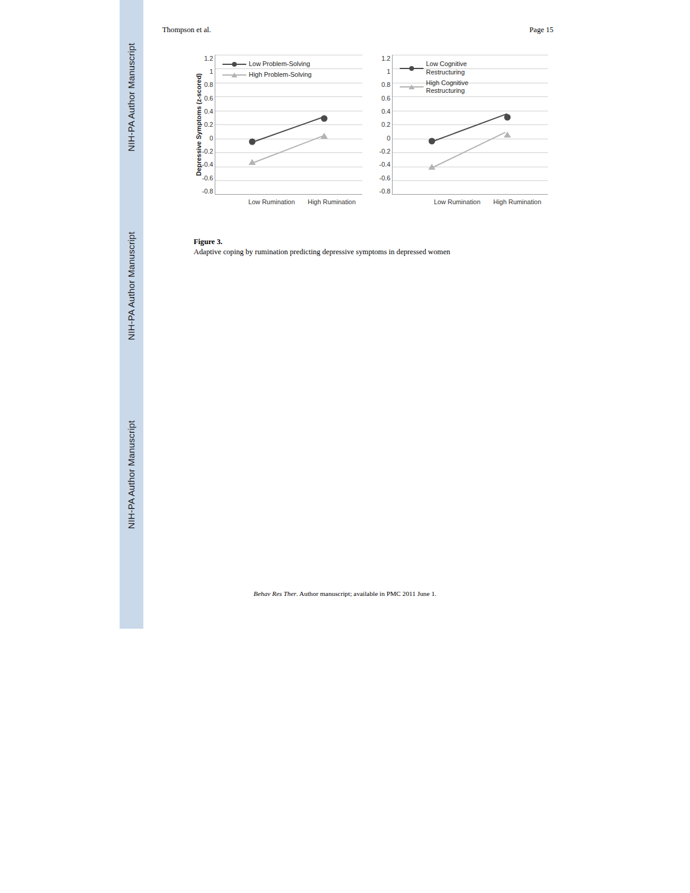NIH-PA Author Manuscript
NIH-PA Author Manuscript
NIH-PA Author Manuscript
Thompson et al.
Page 15
Depressive Symptoms (z-scored)
1.2
1
0.8
0.6
0.4
0.2
0
-0.2
-0.4
-0.6
-0.8
Low Problem-Solving
High Problem-Solving
Low Rumination
High Rumination
1.2
1
0.8
0.6
0.4
0.2
0
-0.2
-0.4
-0.6
-0.8
Low Cognitive Restructuring
High Cognitive Restructuring
Low Rumination
High Rumination
Figure 3.
Adaptive coping by rumination predicting depressive symptoms in depressed women
Behav Res Ther. Author manuscript; available in PMC 2011 June 1.